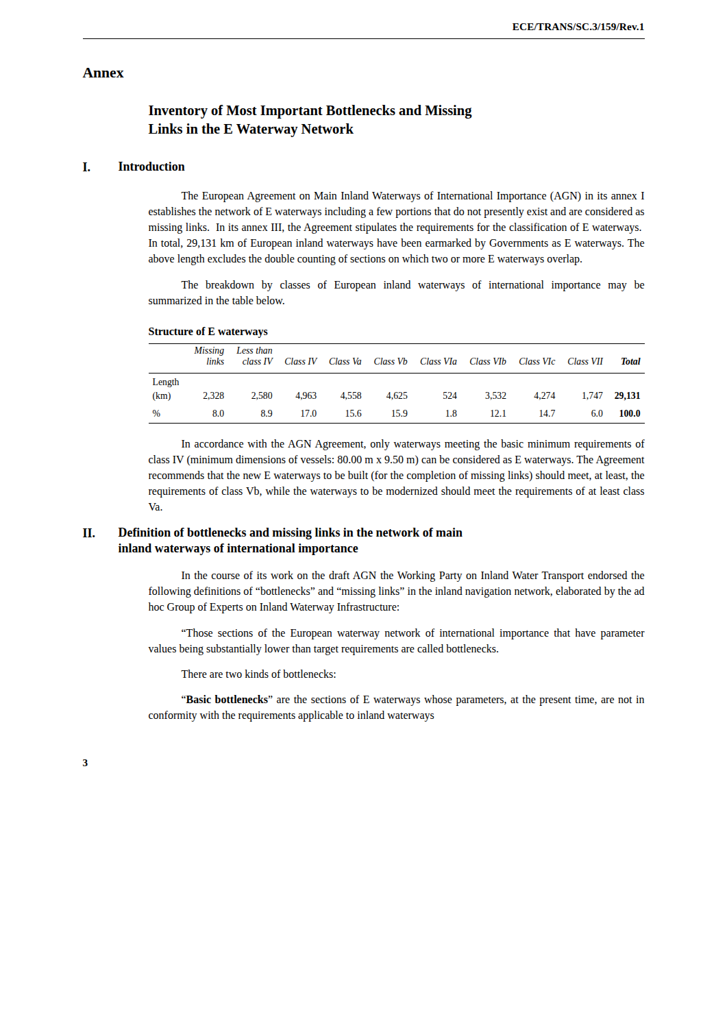ECE/TRANS/SC.3/159/Rev.1
Annex
Inventory of Most Important Bottlenecks and Missing
Links in the E Waterway Network
I.
Introduction
The European Agreement on Main Inland Waterways of International Importance (AGN) in its annex I establishes the network of E waterways including a few portions that do not presently exist and are considered as missing links. In its annex III, the Agreement stipulates the requirements for the classification of E waterways. In total, 29,131 km of European inland waterways have been earmarked by Governments as E waterways. The above length excludes the double counting of sections on which two or more E waterways overlap.
The breakdown by classes of European inland waterways of international importance may be summarized in the table below.
Structure of E waterways
| | Missing links | Less than class IV | Class IV | Class Va | Class Vb | Class VIa | Class VIb | Class VIc | Class VII | Total |
| --- | --- | --- | --- | --- | --- | --- | --- | --- | --- | --- |
| Length (km) | 2,328 | 2,580 | 4,963 | 4,558 | 4,625 | 524 | 3,532 | 4,274 | 1,747 | 29,131 |
| % | 8.0 | 8.9 | 17.0 | 15.6 | 15.9 | 1.8 | 12.1 | 14.7 | 6.0 | 100.0 |
In accordance with the AGN Agreement, only waterways meeting the basic minimum requirements of class IV (minimum dimensions of vessels: 80.00 m x 9.50 m) can be considered as E waterways. The Agreement recommends that the new E waterways to be built (for the completion of missing links) should meet, at least, the requirements of class Vb, while the waterways to be modernized should meet the requirements of at least class Va.
II.
Definition of bottlenecks and missing links in the network of main
inland waterways of international importance
In the course of its work on the draft AGN the Working Party on Inland Water Transport endorsed the following definitions of “bottlenecks” and “missing links” in the inland navigation network, elaborated by the ad hoc Group of Experts on Inland Waterway Infrastructure:
“Those sections of the European waterway network of international importance that have parameter values being substantially lower than target requirements are called bottlenecks.
There are two kinds of bottlenecks:
“Basic bottlenecks” are the sections of E waterways whose parameters, at the present time, are not in conformity with the requirements applicable to inland waterways
3